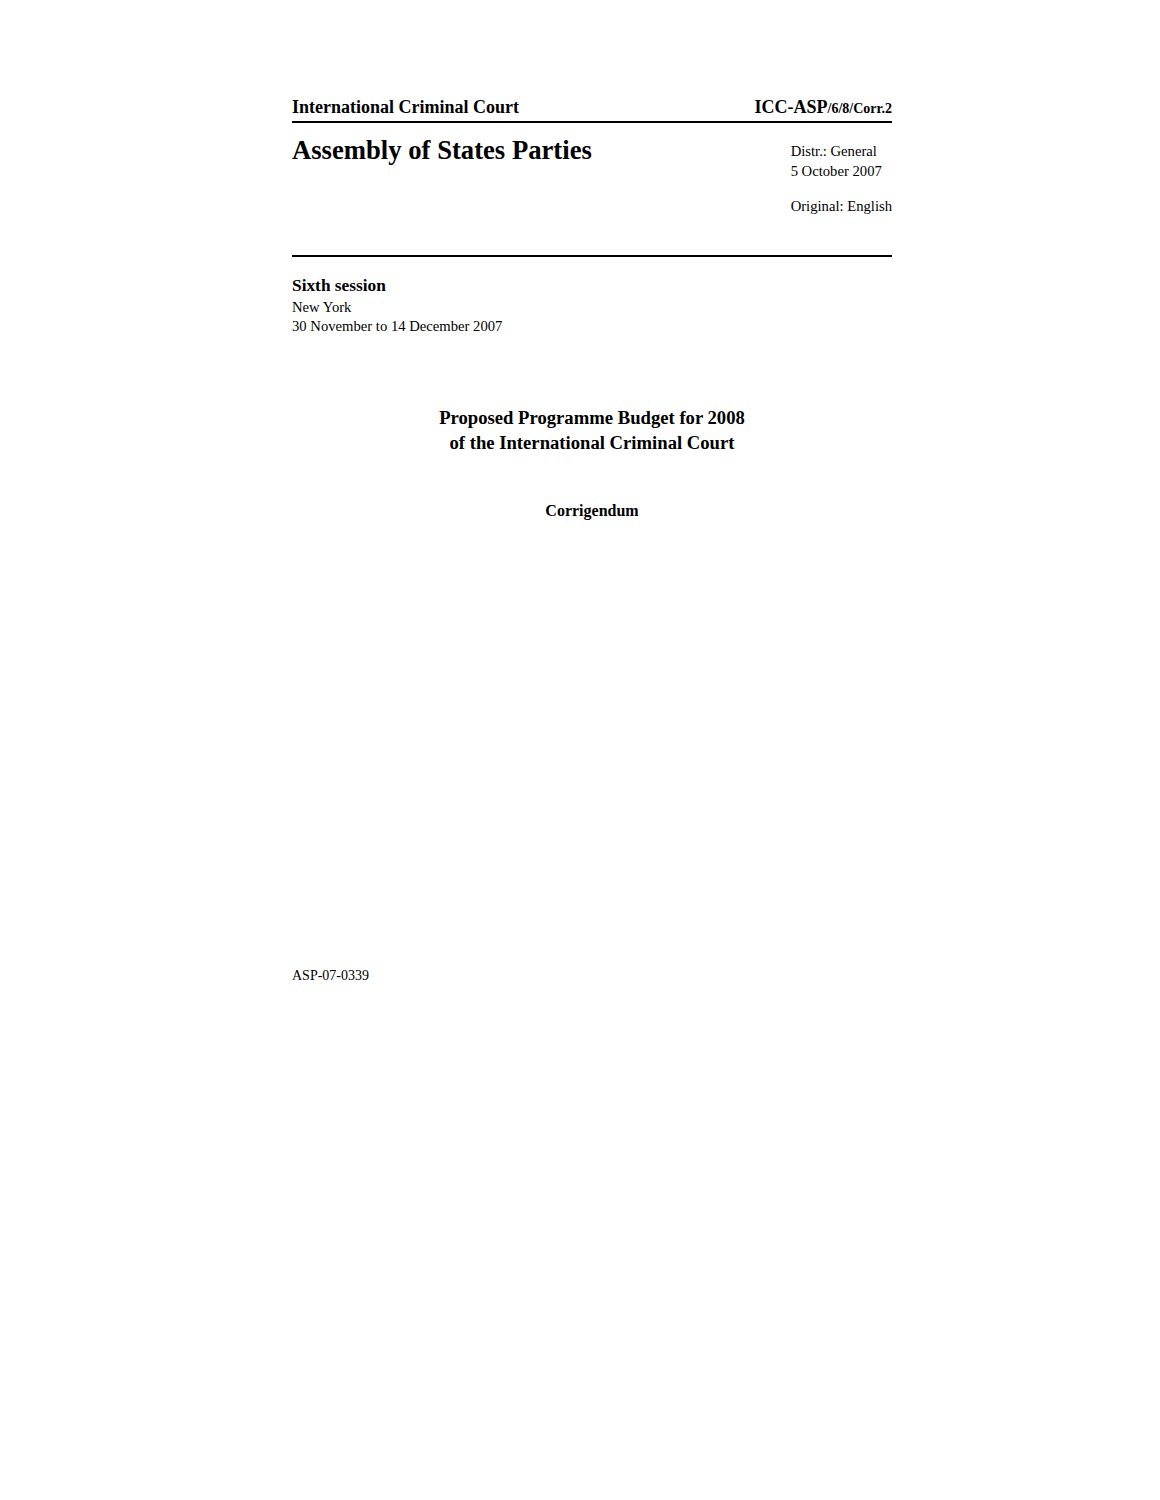International Criminal Court
ICC-ASP/6/8/Corr.2
Assembly of States Parties
Distr.: General
5 October 2007
Original: English
Sixth session
New York
30 November to 14 December 2007
Proposed Programme Budget for 2008
of the International Criminal Court
Corrigendum
ASP-07-0339